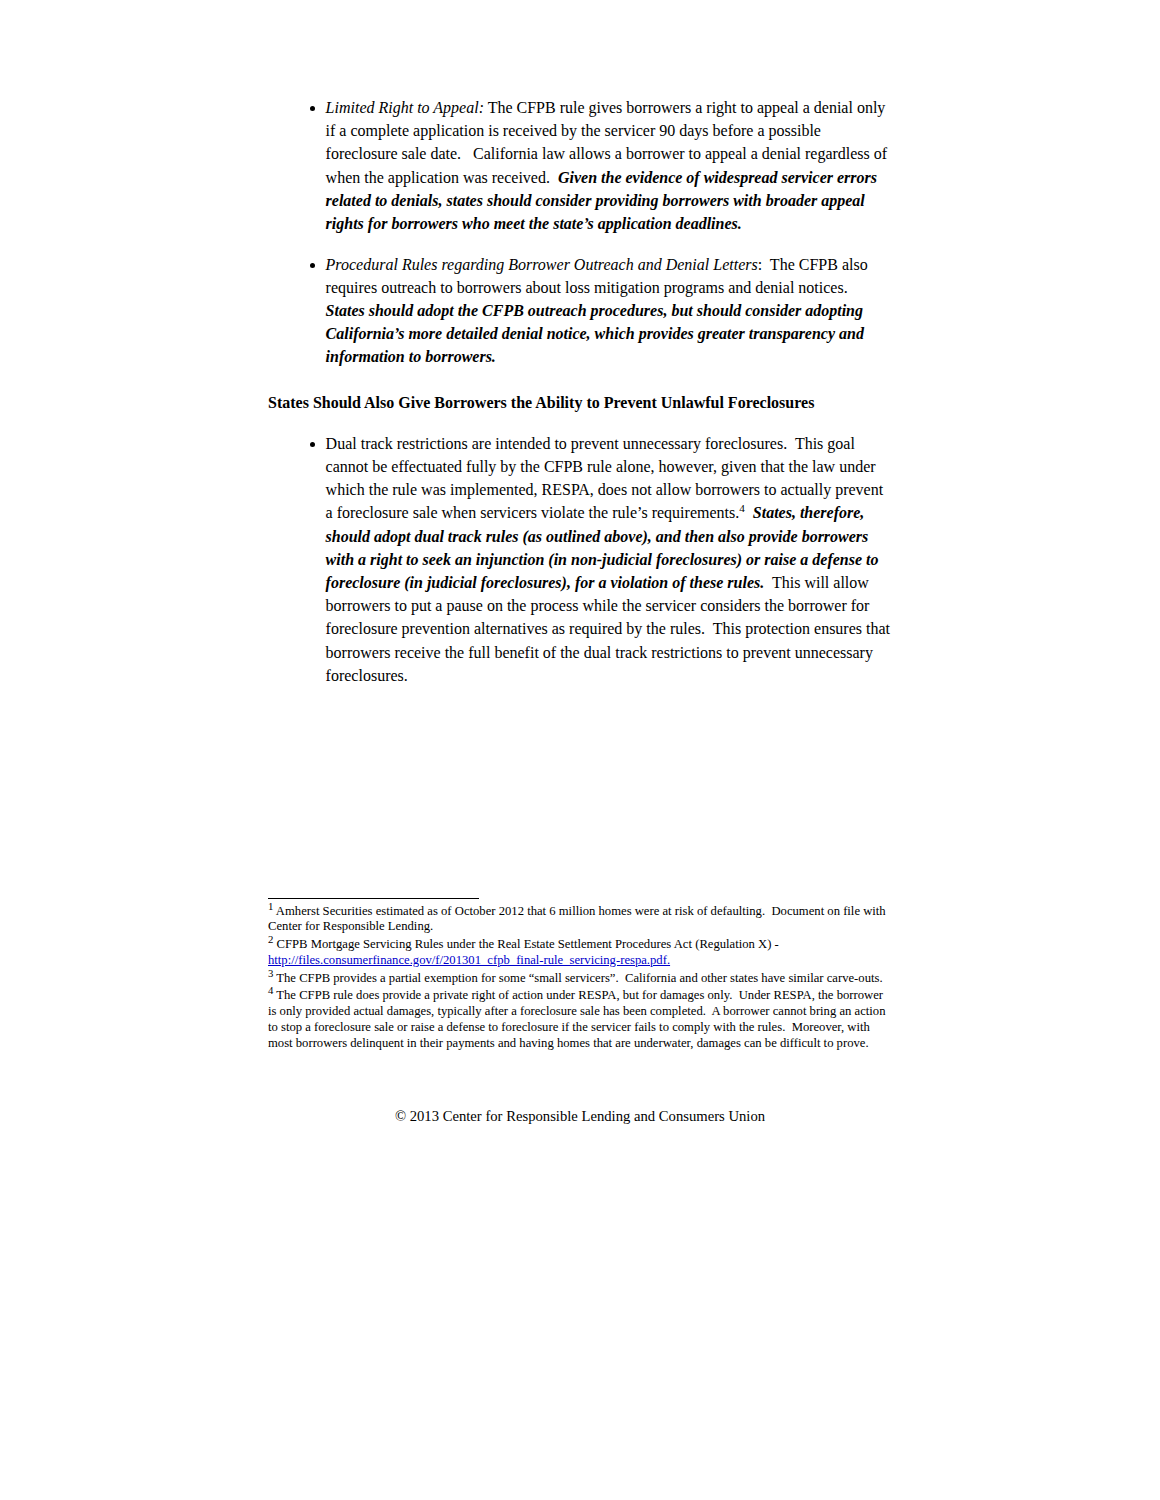Limited Right to Appeal: The CFPB rule gives borrowers a right to appeal a denial only if a complete application is received by the servicer 90 days before a possible foreclosure sale date. California law allows a borrower to appeal a denial regardless of when the application was received. Given the evidence of widespread servicer errors related to denials, states should consider providing borrowers with broader appeal rights for borrowers who meet the state’s application deadlines.
Procedural Rules regarding Borrower Outreach and Denial Letters: The CFPB also requires outreach to borrowers about loss mitigation programs and denial notices. States should adopt the CFPB outreach procedures, but should consider adopting California’s more detailed denial notice, which provides greater transparency and information to borrowers.
States Should Also Give Borrowers the Ability to Prevent Unlawful Foreclosures
Dual track restrictions are intended to prevent unnecessary foreclosures. This goal cannot be effectuated fully by the CFPB rule alone, however, given that the law under which the rule was implemented, RESPA, does not allow borrowers to actually prevent a foreclosure sale when servicers violate the rule’s requirements.4 States, therefore, should adopt dual track rules (as outlined above), and then also provide borrowers with a right to seek an injunction (in non-judicial foreclosures) or raise a defense to foreclosure (in judicial foreclosures), for a violation of these rules. This will allow borrowers to put a pause on the process while the servicer considers the borrower for foreclosure prevention alternatives as required by the rules. This protection ensures that borrowers receive the full benefit of the dual track restrictions to prevent unnecessary foreclosures.
1 Amherst Securities estimated as of October 2012 that 6 million homes were at risk of defaulting. Document on file with Center for Responsible Lending.
2 CFPB Mortgage Servicing Rules under the Real Estate Settlement Procedures Act (Regulation X) - http://files.consumerfinance.gov/f/201301_cfpb_final-rule_servicing-respa.pdf.
3 The CFPB provides a partial exemption for some “small servicers”. California and other states have similar carve-outs.
4 The CFPB rule does provide a private right of action under RESPA, but for damages only. Under RESPA, the borrower is only provided actual damages, typically after a foreclosure sale has been completed. A borrower cannot bring an action to stop a foreclosure sale or raise a defense to foreclosure if the servicer fails to comply with the rules. Moreover, with most borrowers delinquent in their payments and having homes that are underwater, damages can be difficult to prove.
© 2013 Center for Responsible Lending and Consumers Union